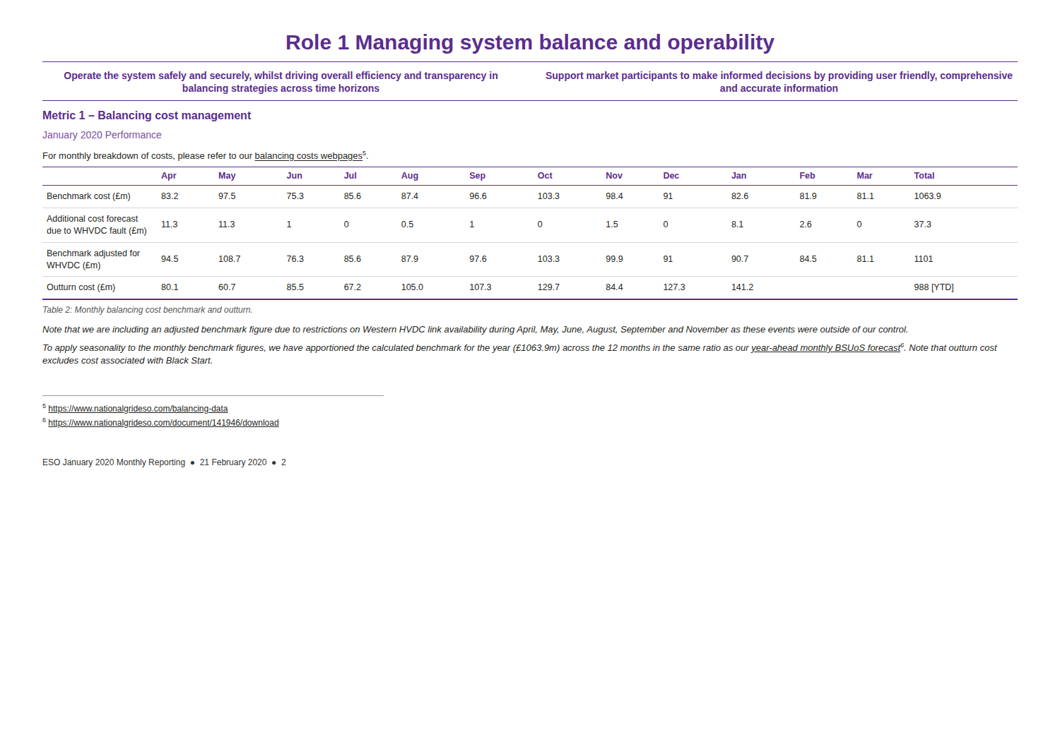Role 1 Managing system balance and operability
Operate the system safely and securely, whilst driving overall efficiency and transparency in balancing strategies across time horizons
Support market participants to make informed decisions by providing user friendly, comprehensive and accurate information
Metric 1 – Balancing cost management
January 2020 Performance
For monthly breakdown of costs, please refer to our balancing costs webpages5.
| | Apr | May | Jun | Jul | Aug | Sep | Oct | Nov | Dec | Jan | Feb | Mar | Total |
| --- | --- | --- | --- | --- | --- | --- | --- | --- | --- | --- | --- | --- | --- |
| Benchmark cost (£m) | 83.2 | 97.5 | 75.3 | 85.6 | 87.4 | 96.6 | 103.3 | 98.4 | 91 | 82.6 | 81.9 | 81.1 | 1063.9 |
| Additional cost forecast due to WHVDC fault (£m) | 11.3 | 11.3 | 1 | 0 | 0.5 | 1 | 0 | 1.5 | 0 | 8.1 | 2.6 | 0 | 37.3 |
| Benchmark adjusted for WHVDC (£m) | 94.5 | 108.7 | 76.3 | 85.6 | 87.9 | 97.6 | 103.3 | 99.9 | 91 | 90.7 | 84.5 | 81.1 | 1101 |
| Outturn cost (£m) | 80.1 | 60.7 | 85.5 | 67.2 | 105.0 | 107.3 | 129.7 | 84.4 | 127.3 | 141.2 | | | 988 [YTD] |
Table 2: Monthly balancing cost benchmark and outturn.
Note that we are including an adjusted benchmark figure due to restrictions on Western HVDC link availability during April, May, June, August, September and November as these events were outside of our control.
To apply seasonality to the monthly benchmark figures, we have apportioned the calculated benchmark for the year (£1063.9m) across the 12 months in the same ratio as our year-ahead monthly BSUoS forecast6. Note that outturn cost excludes cost associated with Black Start.
5 https://www.nationalgrideso.com/balancing-data
6 https://www.nationalgrideso.com/document/141946/download
ESO January 2020 Monthly Reporting ● 21 February 2020 ● 2